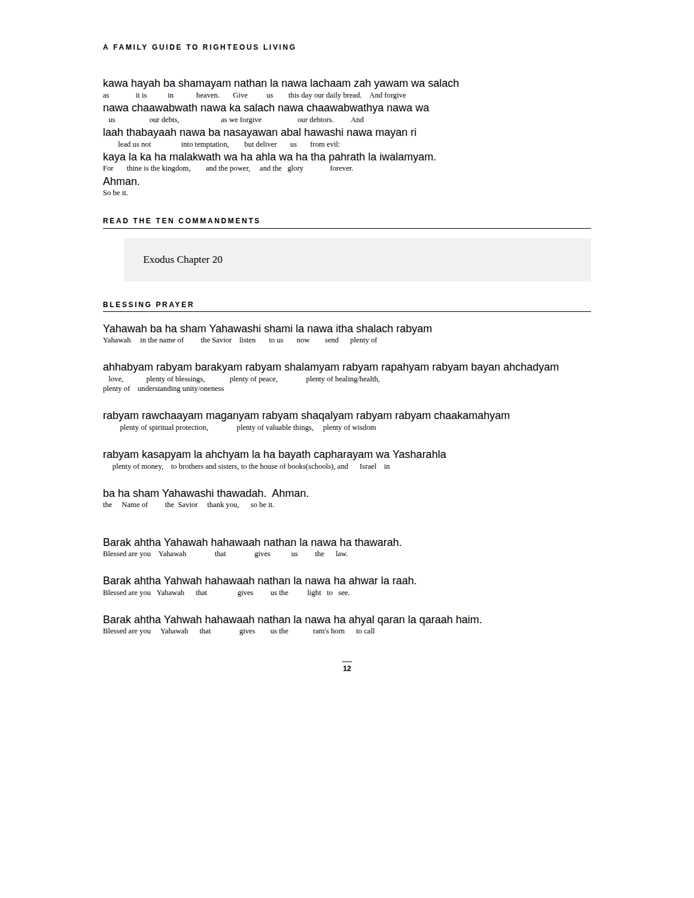A FAMILY GUIDE TO RIGHTEOUS LIVING
kawa hayah ba shamayam nathan la nawa lachaam zah yawam wa salach
as it is in heaven. Give us this day our daily bread. And forgive
nawa chaawabwath nawa ka salach nawa chaawabwathya nawa wa
us our debts, as we forgive our debtors. And
laah thabayaah nawa ba nasayawan abal hawashi nawa mayan ri
lead us not into temptation, but deliver us from evil:
kaya la ka ha malakwath wa ha ahla wa ha tha pahrath la iwalamyam.
For thine is the kingdom, and the power, and the glory forever.
Ahman.
So be it.
READ THE TEN COMMANDMENTS
Exodus Chapter 20
BLESSING PRAYER
Yahawah ba ha sham Yahawashi shami la nawa itha shalach rabyam
Yahawah in the name of the Savior listen to us now send plenty of
ahhabyam rabyam barakyam rabyam shalamyam rabyam rapahyam rabyam bayan ahchadyam
love, plenty of blessings, plenty of peace, plenty of healing/health,
plenty of understanding unity/oneness
rabyam rawchaayam maganyam rabyam shaqalyam rabyam rabyam chaakamahyam
plenty of spiritual protection, plenty of valuable things, plenty of wisdom
rabyam kasapyam la ahchyam la ha bayath capharayam wa Yasharahla
plenty of money, to brothers and sisters, to the house of books(schools), and Israel in
ba ha sham Yahawashi thawadah. Ahman.
the Name of the Savior thank you, so be it.
Barak ahtha Yahawah hahawaah nathan la nawa ha thawarah.
Blessed are you Yahawah that gives us the law.
Barak ahtha Yahwah hahawaah nathan la nawa ha ahwar la raah.
Blessed are you Yahawah that gives us the light to see.
Barak ahtha Yahwah hahawaah nathan la nawa ha ahyal qaran la qaraah haim.
Blessed are you Yahawah that gives us the ram's horn to call
12